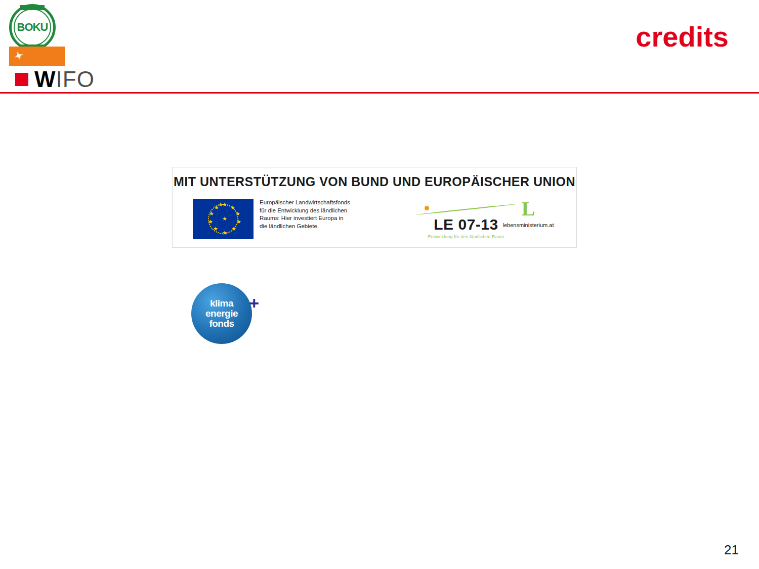BOKU
✦
WIFO
credits
MIT UNTERSTÜTZUNG VON BUND UND EUROPÄISCHER UNION
★ ★ ★ ★ ★ ★ ★ ★ ★ ★ ★ ★
Europäischer Landwirtschaftsfonds
für die Entwicklung des ländlichen
Raums: Hier investiert Europa in
die ländlichen Gebiete.
LE 07-13
Entwicklung für den ländlichen Raum
L
lebensministerium.at
klima
energie
fonds
+
21